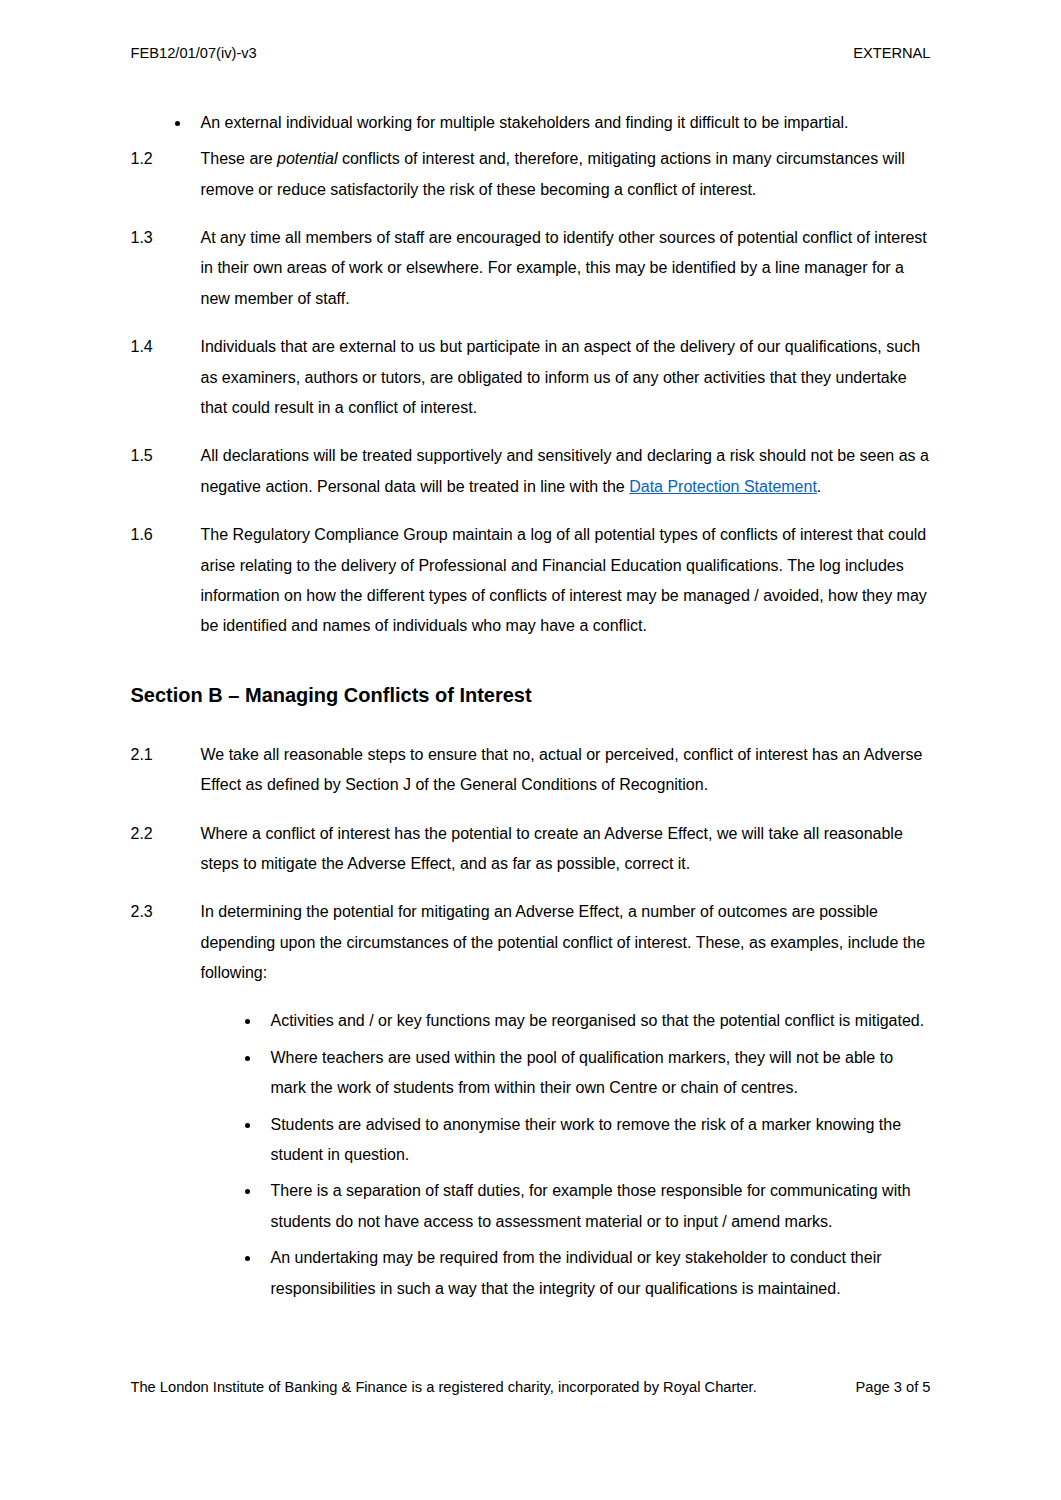FEB12/01/07(iv)-v3 EXTERNAL
An external individual working for multiple stakeholders and finding it difficult to be impartial.
1.2
These are potential conflicts of interest and, therefore, mitigating actions in many circumstances will remove or reduce satisfactorily the risk of these becoming a conflict of interest.
1.3
At any time all members of staff are encouraged to identify other sources of potential conflict of interest in their own areas of work or elsewhere. For example, this may be identified by a line manager for a new member of staff.
1.4
Individuals that are external to us but participate in an aspect of the delivery of our qualifications, such as examiners, authors or tutors, are obligated to inform us of any other activities that they undertake that could result in a conflict of interest.
1.5
All declarations will be treated supportively and sensitively and declaring a risk should not be seen as a negative action. Personal data will be treated in line with the Data Protection Statement.
1.6
The Regulatory Compliance Group maintain a log of all potential types of conflicts of interest that could arise relating to the delivery of Professional and Financial Education qualifications. The log includes information on how the different types of conflicts of interest may be managed / avoided, how they may be identified and names of individuals who may have a conflict.
Section B – Managing Conflicts of Interest
2.1
We take all reasonable steps to ensure that no, actual or perceived, conflict of interest has an Adverse Effect as defined by Section J of the General Conditions of Recognition.
2.2
Where a conflict of interest has the potential to create an Adverse Effect, we will take all reasonable steps to mitigate the Adverse Effect, and as far as possible, correct it.
2.3
In determining the potential for mitigating an Adverse Effect, a number of outcomes are possible depending upon the circumstances of the potential conflict of interest. These, as examples, include the following:
Activities and / or key functions may be reorganised so that the potential conflict is mitigated.
Where teachers are used within the pool of qualification markers, they will not be able to mark the work of students from within their own Centre or chain of centres.
Students are advised to anonymise their work to remove the risk of a marker knowing the student in question.
There is a separation of staff duties, for example those responsible for communicating with students do not have access to assessment material or to input / amend marks.
An undertaking may be required from the individual or key stakeholder to conduct their responsibilities in such a way that the integrity of our qualifications is maintained.
The London Institute of Banking & Finance is a registered charity, incorporated by Royal Charter.
Page 3 of 5